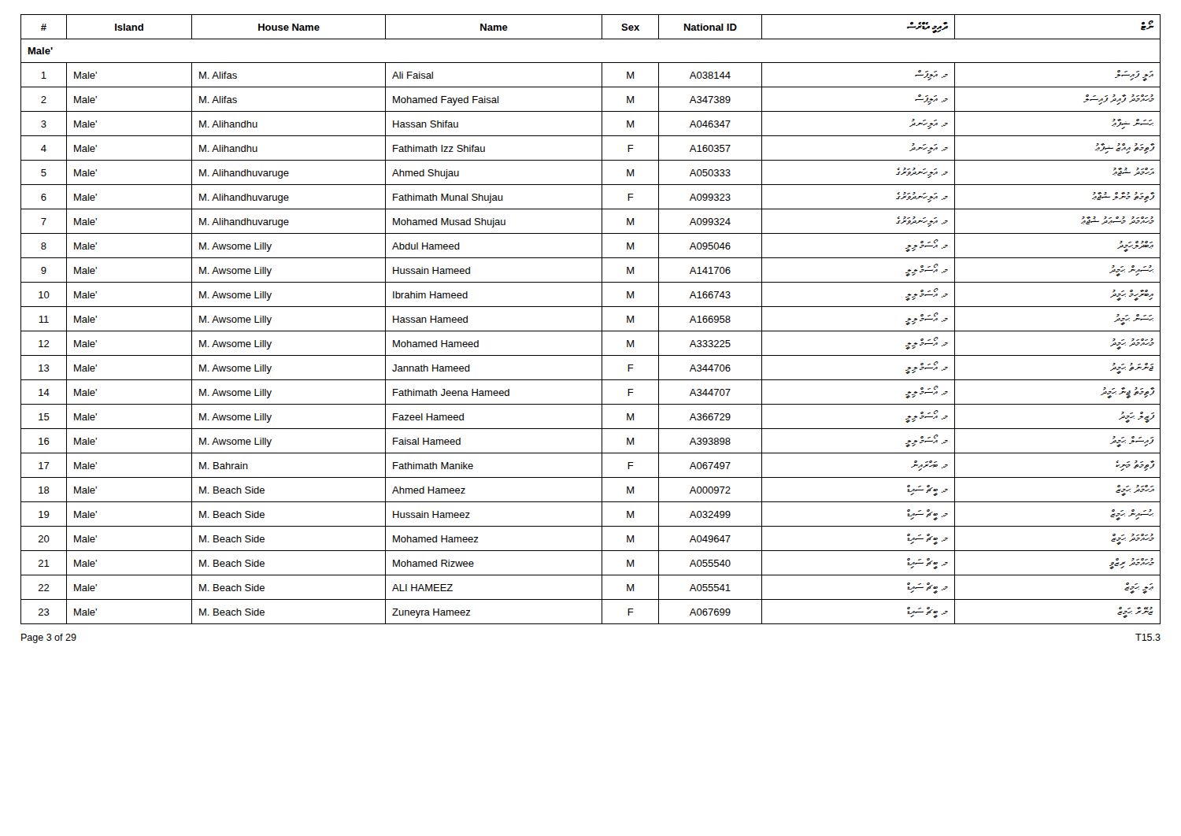| # | Island | House Name | Name | Sex | National ID | ދާއިމީ އެޑްރެސް | ނޯޓް |
| --- | --- | --- | --- | --- | --- | --- | --- |
| Male' |
| 1 | Male' | M. Alifas | Ali Faisal | M | A038144 | މ. އަލިފަސް | އަލީ ފައިސަލް |
| 2 | Male' | M. Alifas | Mohamed Fayed Faisal | M | A347389 | މ. އަލިފަސް | މުޙައްމަދު ފާއިދު ފައިސަލް |
| 3 | Male' | M. Alihandhu | Hassan Shifau | M | A046347 | މ. އަލިހަނދު | ޙަސަން ޝިފާޢު |
| 4 | Male' | M. Alihandhu | Fathimath Izz Shifau | F | A160357 | މ. އަލިހަނދު | ފާތިމަތު އިއްޒު ޝިފާޢު |
| 5 | Male' | M. Alihandhuvaruge | Ahmed Shujau | M | A050333 | މ. އަލިހަނދުވަރުގެ | އަޙްމަދު ޝުޖާޢު |
| 6 | Male' | M. Alihandhuvaruge | Fathimath Munal Shujau | F | A099323 | މ. އަލިހަނދުވަރުގެ | ފާތިމަތު މުނާލް ޝުޖާޢު |
| 7 | Male' | M. Alihandhuvaruge | Mohamed Musad Shujau | M | A099324 | މ. އަލިހަނދުވަރުގެ | މުޙައްމަދު މުސްޢަދު ޝުޖާޢު |
| 8 | Male' | M. Awsome Lilly | Abdul Hameed | M | A095046 | މ. އޯސަމް ލިލީ | ޢަބްދުލްޙަމީދު |
| 9 | Male' | M. Awsome Lilly | Hussain Hameed | M | A141706 | މ. އޯސަމް ލިލީ | ޙުސައިން ޙަމީދު |
| 10 | Male' | M. Awsome Lilly | Ibrahim Hameed | M | A166743 | މ. އޯސަމް ލިލީ | އިބްރާހީމް ޙަމީދު |
| 11 | Male' | M. Awsome Lilly | Hassan Hameed | M | A166958 | މ. އޯސަމް ލިލީ | ޙަސަން ޙަމީދު |
| 12 | Male' | M. Awsome Lilly | Mohamed Hameed | M | A333225 | މ. އޯސަމް ލިލީ | މުޙައްމަދު ޙަމީދު |
| 13 | Male' | M. Awsome Lilly | Jannath Hameed | F | A344706 | މ. އޯސަމް ލިލީ | ޖަންނަތު ޙަމީދު |
| 14 | Male' | M. Awsome Lilly | Fathimath Jeena Hameed | F | A344707 | މ. އޯސަމް ލިލީ | ފާތިމަތު ޖީނާ ޙަމީދު |
| 15 | Male' | M. Awsome Lilly | Fazeel Hameed | M | A366729 | މ. އޯސަމް ލިލީ | ފަޒީލް ޙަމީދު |
| 16 | Male' | M. Awsome Lilly | Faisal Hameed | M | A393898 | މ. އޯސަމް ލިލީ | ފައިސަލް ޙަމީދު |
| 17 | Male' | M. Bahrain | Fathimath Manike | F | A067497 | މ. ބަޙްރައިން | ފާތިމަތު މަނިކެ |
| 18 | Male' | M. Beach Side | Ahmed Hameez | M | A000972 | މ. ބީޗް ސައިޑް | އަޙްމަދު ޙަމީޒް |
| 19 | Male' | M. Beach Side | Hussain Hameez | M | A032499 | މ. ބީޗް ސައިޑް | ޙުސައިން ޙަމީޒް |
| 20 | Male' | M. Beach Side | Mohamed Hameez | M | A049647 | މ. ބީޗް ސައިޑް | މުޙައްމަދު ޙަމީޒް |
| 21 | Male' | M. Beach Side | Mohamed Rizwee | M | A055540 | މ. ބީޗް ސައިޑް | މުޙައްމަދު ރިޒްވީ |
| 22 | Male' | M. Beach Side | ALI HAMEEZ | M | A055541 | މ. ބީޗް ސައިޑް | ޢަލީ ޙަމީޒް |
| 23 | Male' | M. Beach Side | Zuneyra Hameez | F | A067699 | މ. ބީޗް ސައިޑް | ޒުނޭރާ ޙަމީޒް |
Page 3 of 29
T15.3